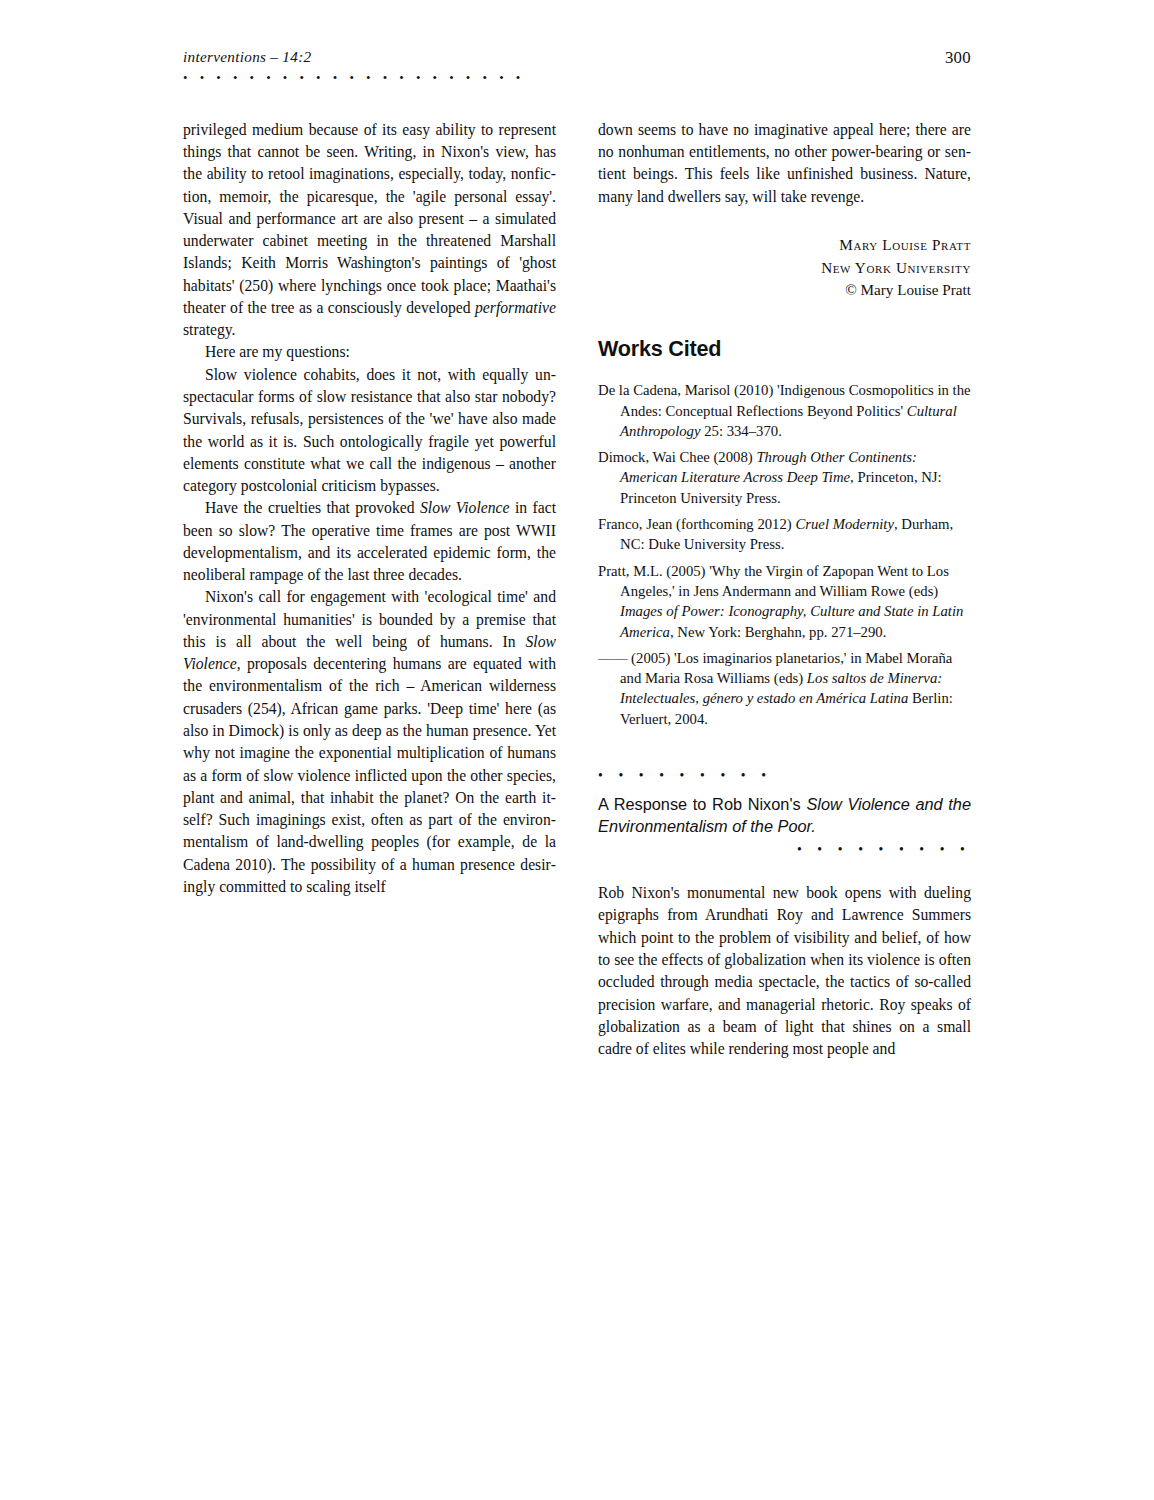interventions – 14:2 300
• • • • • • • • • • • • • • • • • • • • •
privileged medium because of its easy ability to represent things that cannot be seen. Writing, in Nixon's view, has the ability to retool imaginations, especially, today, nonfiction, memoir, the picaresque, the 'agile personal essay'. Visual and performance art are also present – a simulated underwater cabinet meeting in the threatened Marshall Islands; Keith Morris Washington's paintings of 'ghost habitats' (250) where lynchings once took place; Maathai's theater of the tree as a consciously developed performative strategy.
Here are my questions:
Slow violence cohabits, does it not, with equally unspectacular forms of slow resistance that also star nobody? Survivals, refusals, persistences of the 'we' have also made the world as it is. Such ontologically fragile yet powerful elements constitute what we call the indigenous – another category postcolonial criticism bypasses.
Have the cruelties that provoked Slow Violence in fact been so slow? The operative time frames are post WWII developmentalism, and its accelerated epidemic form, the neoliberal rampage of the last three decades.
Nixon's call for engagement with 'ecological time' and 'environmental humanities' is bounded by a premise that this is all about the well being of humans. In Slow Violence, proposals decentering humans are equated with the environmentalism of the rich – American wilderness crusaders (254), African game parks. 'Deep time' here (as also in Dimock) is only as deep as the human presence. Yet why not imagine the exponential multiplication of humans as a form of slow violence inflicted upon the other species, plant and animal, that inhabit the planet? On the earth itself? Such imaginings exist, often as part of the environmentalism of land-dwelling peoples (for example, de la Cadena 2010). The possibility of a human presence desiringly committed to scaling itself
down seems to have no imaginative appeal here; there are no nonhuman entitlements, no other power-bearing or sentient beings. This feels like unfinished business. Nature, many land dwellers say, will take revenge.
Mary Louise Pratt
New York University
© Mary Louise Pratt
Works Cited
De la Cadena, Marisol (2010) 'Indigenous Cosmopolitics in the Andes: Conceptual Reflections Beyond Politics' Cultural Anthropology 25: 334–370.
Dimock, Wai Chee (2008) Through Other Continents: American Literature Across Deep Time, Princeton, NJ: Princeton University Press.
Franco, Jean (forthcoming 2012) Cruel Modernity, Durham, NC: Duke University Press.
Pratt, M.L. (2005) 'Why the Virgin of Zapopan Went to Los Angeles,' in Jens Andermann and William Rowe (eds) Images of Power: Iconography, Culture and State in Latin America, New York: Berghahn, pp. 271–290.
—— (2005) 'Los imaginarios planetarios,' in Mabel Moraña and Maria Rosa Williams (eds) Los saltos de Minerva: Intelectuales, género y estado en América Latina Berlin: Verluert, 2004.
• • • • • • • • •
A Response to Rob Nixon's Slow Violence and the Environmentalism of the Poor.
• • • • • • • • •
Rob Nixon's monumental new book opens with dueling epigraphs from Arundhati Roy and Lawrence Summers which point to the problem of visibility and belief, of how to see the effects of globalization when its violence is often occluded through media spectacle, the tactics of so-called precision warfare, and managerial rhetoric. Roy speaks of globalization as a beam of light that shines on a small cadre of elites while rendering most people and